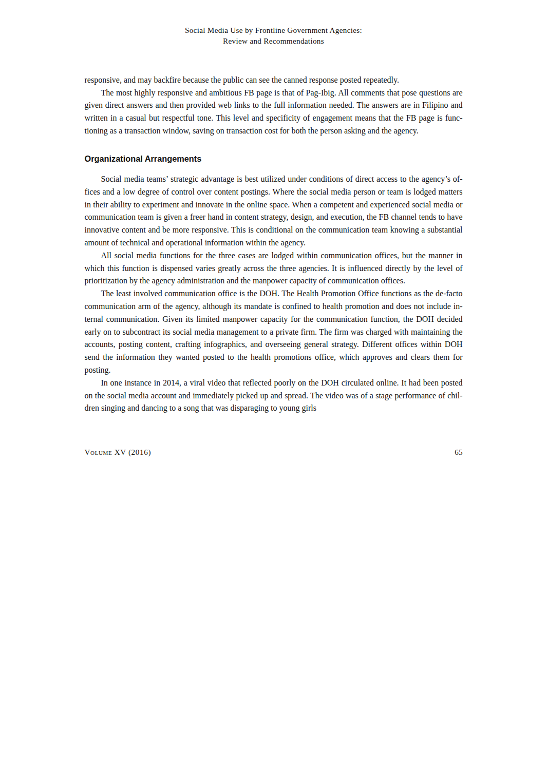Social Media Use by Frontline Government Agencies:
Review and Recommendations
responsive, and may backfire because the public can see the canned response posted repeatedly.
The most highly responsive and ambitious FB page is that of Pag-Ibig. All comments that pose questions are given direct answers and then provided web links to the full information needed. The answers are in Filipino and written in a casual but respectful tone. This level and specificity of engagement means that the FB page is functioning as a transaction window, saving on transaction cost for both the person asking and the agency.
Organizational Arrangements
Social media teams’ strategic advantage is best utilized under conditions of direct access to the agency’s offices and a low degree of control over content postings. Where the social media person or team is lodged matters in their ability to experiment and innovate in the online space. When a competent and experienced social media or communication team is given a freer hand in content strategy, design, and execution, the FB channel tends to have innovative content and be more responsive. This is conditional on the communication team knowing a substantial amount of technical and operational information within the agency.
All social media functions for the three cases are lodged within communication offices, but the manner in which this function is dispensed varies greatly across the three agencies. It is influenced directly by the level of prioritization by the agency administration and the manpower capacity of communication offices.
The least involved communication office is the DOH. The Health Promotion Office functions as the de-facto communication arm of the agency, although its mandate is confined to health promotion and does not include internal communication. Given its limited manpower capacity for the communication function, the DOH decided early on to subcontract its social media management to a private firm. The firm was charged with maintaining the accounts, posting content, crafting infographics, and overseeing general strategy. Different offices within DOH send the information they wanted posted to the health promotions office, which approves and clears them for posting.
In one instance in 2014, a viral video that reflected poorly on the DOH circulated online. It had been posted on the social media account and immediately picked up and spread. The video was of a stage performance of children singing and dancing to a song that was disparaging to young girls
Volume XV (2016) 65